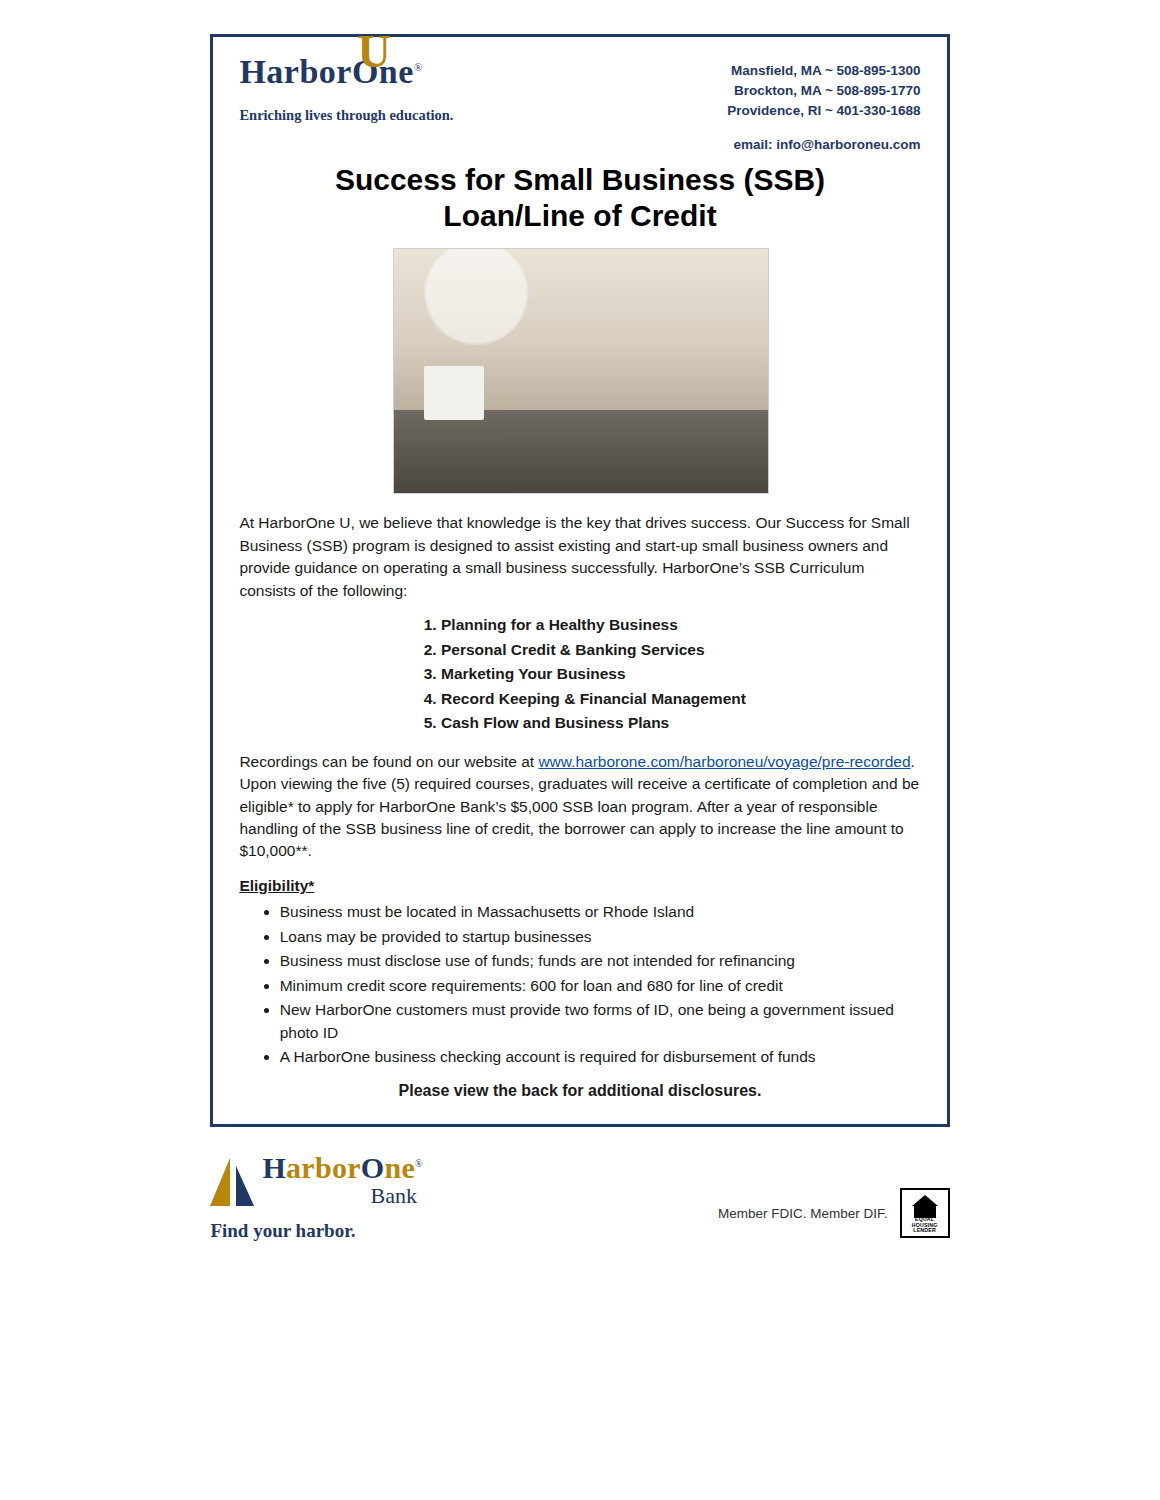U
HarborOne®
Enriching lives through education.
Mansfield, MA ~ 508-895-1300
Brockton, MA ~ 508-895-1770
Providence, RI ~ 401-330-1688
email: info@harboroneu.com
Success for Small Business (SSB) Loan/Line of Credit
At HarborOne U, we believe that knowledge is the key that drives success. Our Success for Small Business (SSB) program is designed to assist existing and start-up small business owners and provide guidance on operating a small business successfully. HarborOne’s SSB Curriculum consists of the following:
Planning for a Healthy Business
Personal Credit & Banking Services
Marketing Your Business
Record Keeping & Financial Management
Cash Flow and Business Plans
Recordings can be found on our website at www.harborone.com/harboroneu/voyage/pre-recorded. Upon viewing the five (5) required courses, graduates will receive a certificate of completion and be eligible* to apply for HarborOne Bank’s $5,000 SSB loan program. After a year of responsible handling of the SSB business line of credit, the borrower can apply to increase the line amount to $10,000**.
Eligibility*
Business must be located in Massachusetts or Rhode Island
Loans may be provided to startup businesses
Business must disclose use of funds; funds are not intended for refinancing
Minimum credit score requirements: 600 for loan and 680 for line of credit
New HarborOne customers must provide two forms of ID, one being a government issued photo ID
A HarborOne business checking account is required for disbursement of funds
Please view the back for additional disclosures.
Harbor One®
Bank
Find your harbor.
Member FDIC. Member DIF.
EQUAL HOUSING
LENDER